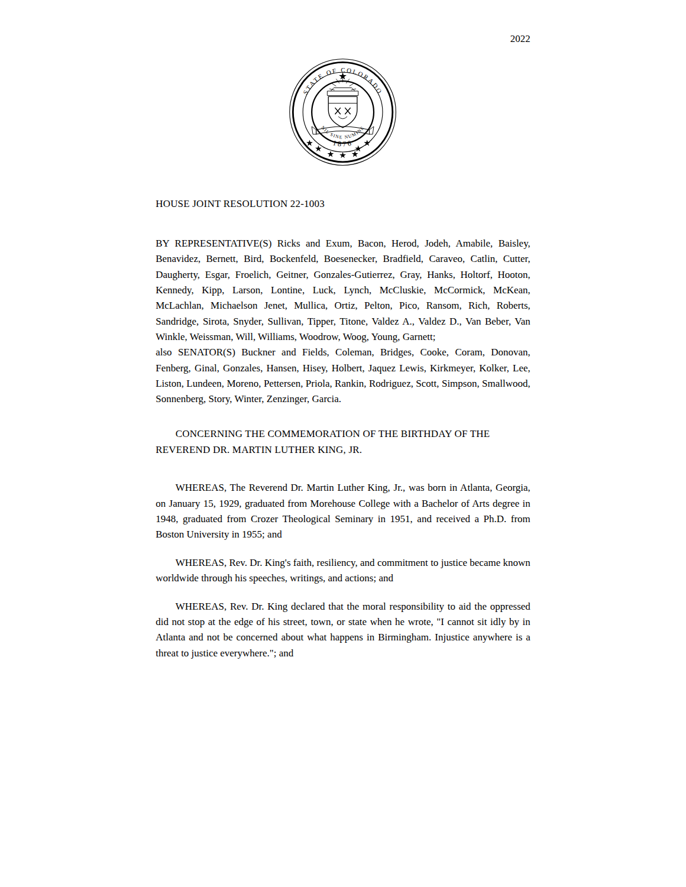2022
STATE OF COLORADO 1876 NIL SINE NUMINE
HOUSE JOINT RESOLUTION 22-1003
BY REPRESENTATIVE(S) Ricks and Exum, Bacon, Herod, Jodeh, Amabile, Baisley, Benavidez, Bernett, Bird, Bockenfeld, Boesenecker, Bradfield, Caraveo, Catlin, Cutter, Daugherty, Esgar, Froelich, Geitner, Gonzales-Gutierrez, Gray, Hanks, Holtorf, Hooton, Kennedy, Kipp, Larson, Lontine, Luck, Lynch, McCluskie, McCormick, McKean, McLachlan, Michaelson Jenet, Mullica, Ortiz, Pelton, Pico, Ransom, Rich, Roberts, Sandridge, Sirota, Snyder, Sullivan, Tipper, Titone, Valdez A., Valdez D., Van Beber, Van Winkle, Weissman, Will, Williams, Woodrow, Woog, Young, Garnett;
also SENATOR(S) Buckner and Fields, Coleman, Bridges, Cooke, Coram, Donovan, Fenberg, Ginal, Gonzales, Hansen, Hisey, Holbert, Jaquez Lewis, Kirkmeyer, Kolker, Lee, Liston, Lundeen, Moreno, Pettersen, Priola, Rankin, Rodriguez, Scott, Simpson, Smallwood, Sonnenberg, Story, Winter, Zenzinger, Garcia.
CONCERNING THE COMMEMORATION OF THE BIRTHDAY OF THE REVEREND DR. MARTIN LUTHER KING, JR.
WHEREAS, The Reverend Dr. Martin Luther King, Jr., was born in Atlanta, Georgia, on January 15, 1929, graduated from Morehouse College with a Bachelor of Arts degree in 1948, graduated from Crozer Theological Seminary in 1951, and received a Ph.D. from Boston University in 1955; and
WHEREAS, Rev. Dr. King's faith, resiliency, and commitment to justice became known worldwide through his speeches, writings, and actions; and
WHEREAS, Rev. Dr. King declared that the moral responsibility to aid the oppressed did not stop at the edge of his street, town, or state when he wrote, "I cannot sit idly by in Atlanta and not be concerned about what happens in Birmingham. Injustice anywhere is a threat to justice everywhere."; and